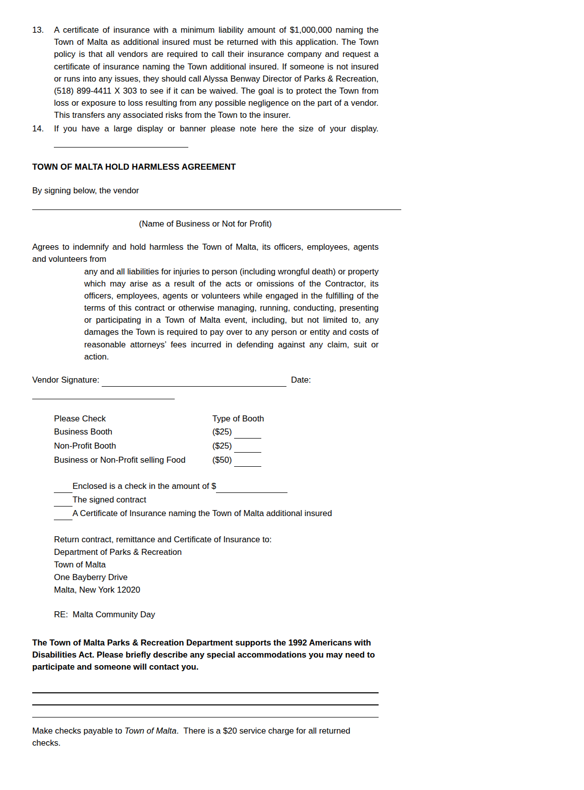13. A certificate of insurance with a minimum liability amount of $1,000,000 naming the Town of Malta as additional insured must be returned with this application. The Town policy is that all vendors are required to call their insurance company and request a certificate of insurance naming the Town additional insured. If someone is not insured or runs into any issues, they should call Alyssa Benway Director of Parks & Recreation, (518) 899-4411 X 303 to see if it can be waived. The goal is to protect the Town from loss or exposure to loss resulting from any possible negligence on the part of a vendor. This transfers any associated risks from the Town to the insurer.
14. If you have a large display or banner please note here the size of your display.
TOWN OF MALTA HOLD HARMLESS AGREEMENT
By signing below, the vendor
(Name of Business or Not for Profit)
Agrees to indemnify and hold harmless the Town of Malta, its officers, employees, agents and volunteers from any and all liabilities for injuries to person (including wrongful death) or property which may arise as a result of the acts or omissions of the Contractor, its officers, employees, agents or volunteers while engaged in the fulfilling of the terms of this contract or otherwise managing, running, conducting, presenting or participating in a Town of Malta event, including, but not limited to, any damages the Town is required to pay over to any person or entity and costs of reasonable attorneys’ fees incurred in defending against any claim, suit or action.
Vendor Signature: Date:
| Please Check | Type of Booth |
| Business Booth | ($25) |
| Non-Profit Booth | ($25) |
| Business or Non-Profit selling Food | ($50) |
Enclosed is a check in the amount of $
The signed contract
A Certificate of Insurance naming the Town of Malta additional insured
Return contract, remittance and Certificate of Insurance to:
Department of Parks & Recreation
Town of Malta
One Bayberry Drive
Malta, New York 12020
RE: Malta Community Day
The Town of Malta Parks & Recreation Department supports the 1992 Americans with Disabilities Act. Please briefly describe any special accommodations you may need to participate and someone will contact you.
Make checks payable to Town of Malta. There is a $20 service charge for all returned checks.